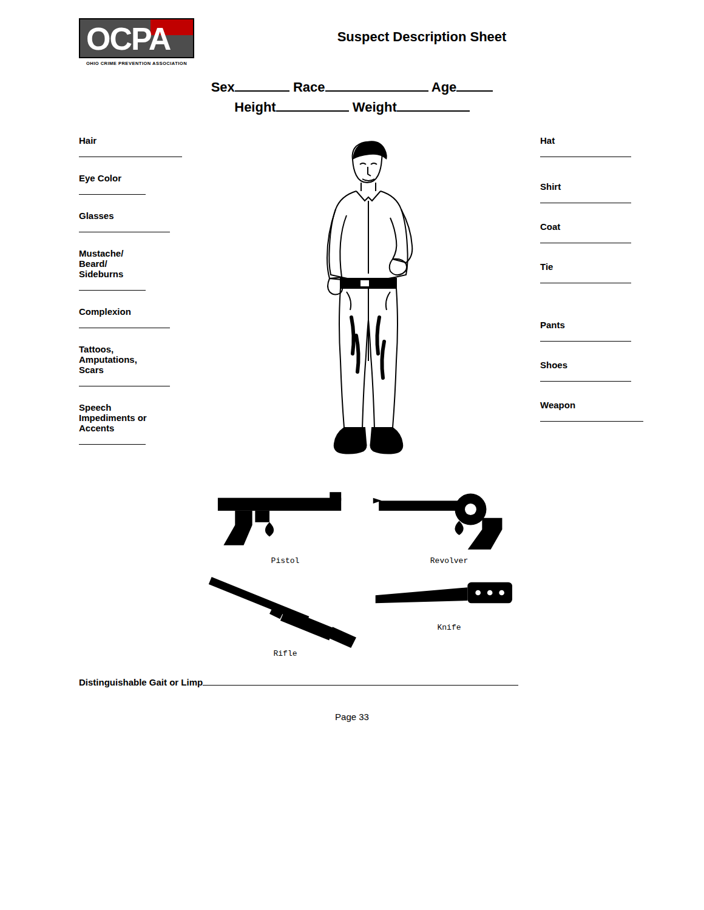OCPA
OHIO CRIME PREVENTION ASSOCIATION
Suspect Description Sheet
Sex Race Age
Height Weight
Hair
Eye Color
Glasses
Mustache/
Beard/
Sideburns
Complexion
Tattoos,
Amputations,
Scars
Speech
Impediments or
Accents
Pistol
Revolver
Rifle
Knife
Hat
Shirt
Coat
Tie
Pants
Shoes
Weapon
Distinguishable Gait or Limp
Page 33